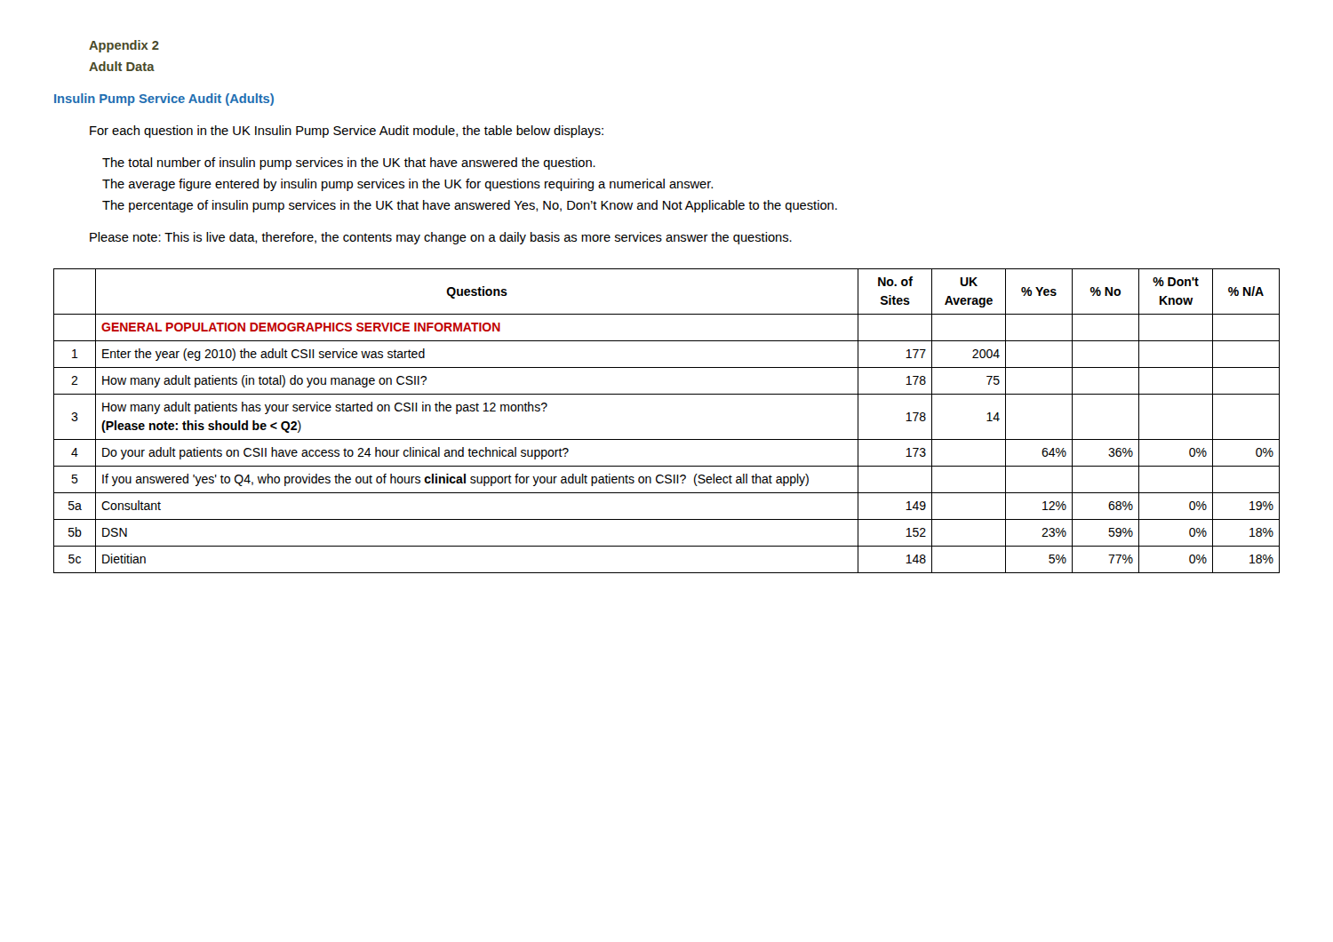Appendix 2
Adult Data
Insulin Pump Service Audit (Adults)
For each question in the UK Insulin Pump Service Audit module, the table below displays:
The total number of insulin pump services in the UK that have answered the question.
The average figure entered by insulin pump services in the UK for questions requiring a numerical answer.
The percentage of insulin pump services in the UK that have answered Yes, No, Don’t Know and Not Applicable to the question.
Please note: This is live data, therefore, the contents may change on a daily basis as more services answer the questions.
| | Questions | No. of Sites | UK Average | % Yes | % No | % Don't Know | % N/A |
| --- | --- | --- | --- | --- | --- | --- | --- |
| | GENERAL POPULATION DEMOGRAPHICS SERVICE INFORMATION | | | | | | |
| 1 | Enter the year (eg 2010) the adult CSII service was started | 177 | 2004 | | | | |
| 2 | How many adult patients (in total) do you manage on CSII? | 178 | 75 | | | | |
| 3 | How many adult patients has your service started on CSII in the past 12 months? (Please note: this should be < Q2 ) | 178 | 14 | | | | |
| 4 | Do your adult patients on CSII have access to 24 hour clinical and technical support? | 173 | | 64% | 36% | 0% | 0% |
| 5 | If you answered 'yes' to Q4, who provides the out of hours clinical support for your adult patients on CSII? (Select all that apply) | | | | | | |
| 5a | Consultant | 149 | | 12% | 68% | 0% | 19% |
| 5b | DSN | 152 | | 23% | 59% | 0% | 18% |
| 5c | Dietitian | 148 | | 5% | 77% | 0% | 18% |